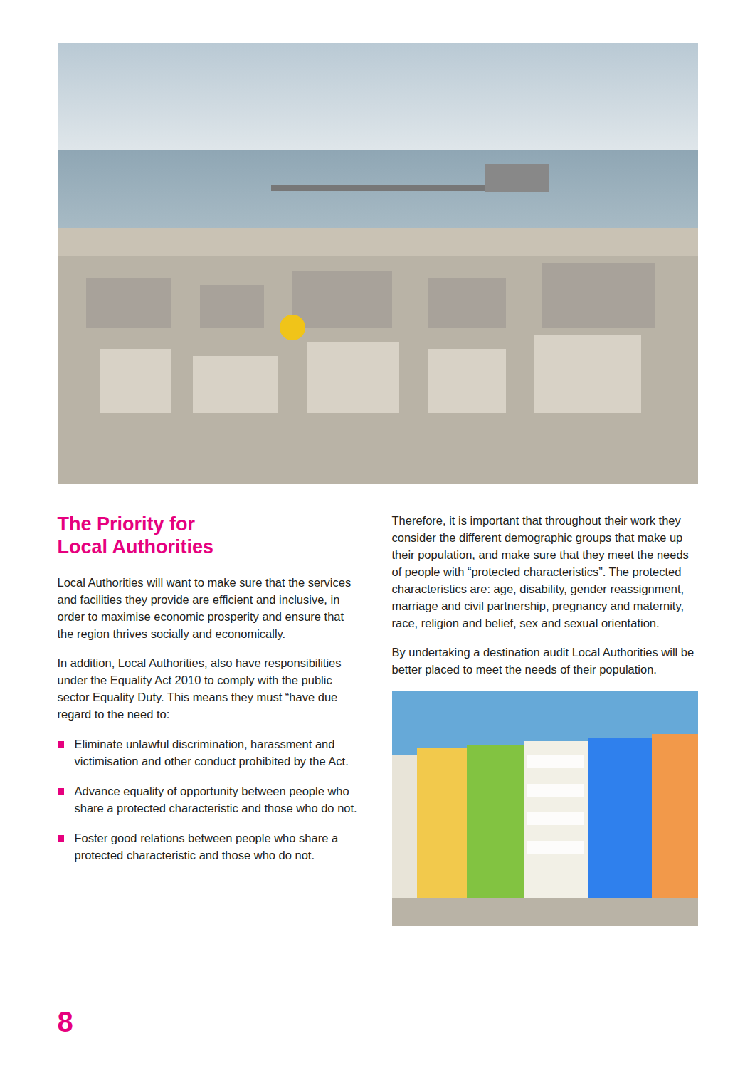The Priority for
Local Authorities
Local Authorities will want to make sure that the services and facilities they provide are efficient and inclusive, in order to maximise economic prosperity and ensure that the region thrives socially and economically.
In addition, Local Authorities, also have responsibilities under the Equality Act 2010 to comply with the public sector Equality Duty. This means they must “have due regard to the need to:
Eliminate unlawful discrimination, harassment and victimisation and other conduct prohibited by the Act.
Advance equality of opportunity between people who share a protected characteristic and those who do not.
Foster good relations between people who share a protected characteristic and those who do not.
Therefore, it is important that throughout their work they consider the different demographic groups that make up their population, and make sure that they meet the needs of people with “protected characteristics”. The protected characteristics are: age, disability, gender reassignment, marriage and civil partnership, pregnancy and maternity, race, religion and belief, sex and sexual orientation.
By undertaking a destination audit Local Authorities will be better placed to meet the needs of their population.
8